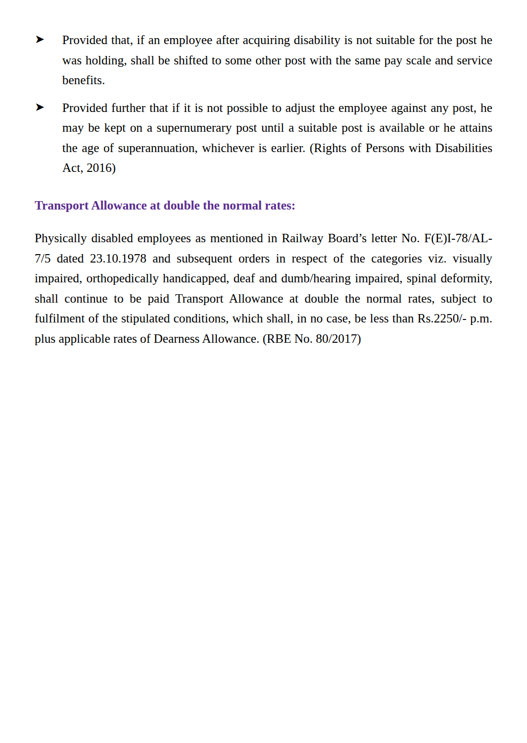Provided that, if an employee after acquiring disability is not suitable for the post he was holding, shall be shifted to some other post with the same pay scale and service benefits.
Provided further that if it is not possible to adjust the employee against any post, he may be kept on a supernumerary post until a suitable post is available or he attains the age of superannuation, whichever is earlier. (Rights of Persons with Disabilities Act, 2016)
Transport Allowance at double the normal rates:
Physically disabled employees as mentioned in Railway Board’s letter No. F(E)I-78/AL-7/5 dated 23.10.1978 and subsequent orders in respect of the categories viz. visually impaired, orthopedically handicapped, deaf and dumb/hearing impaired, spinal deformity, shall continue to be paid Transport Allowance at double the normal rates, subject to fulfilment of the stipulated conditions, which shall, in no case, be less than Rs.2250/- p.m. plus applicable rates of Dearness Allowance. (RBE No. 80/2017)